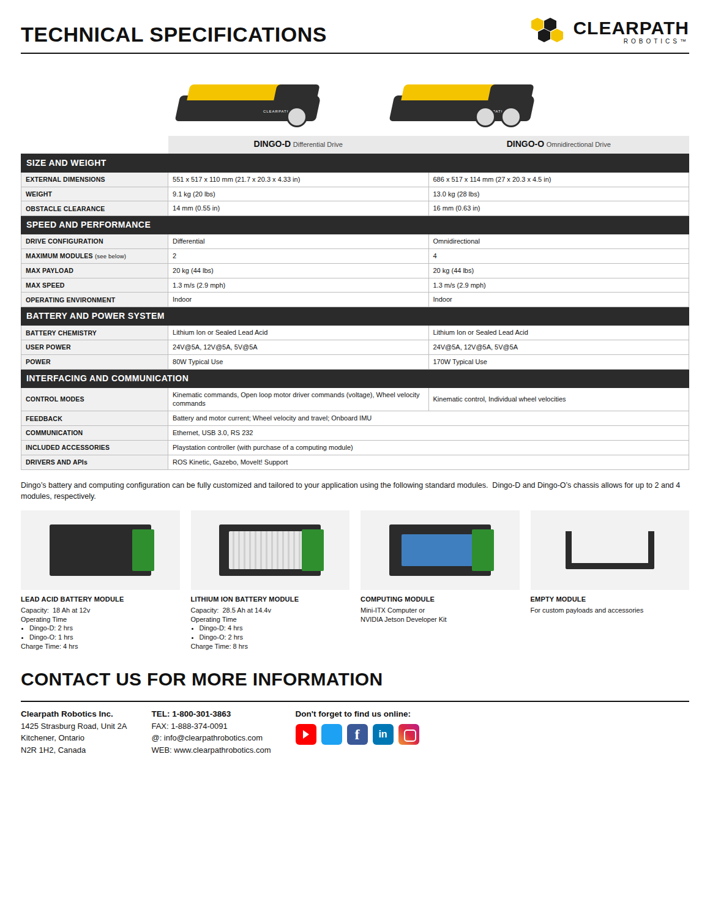TECHNICAL SPECIFICATIONS
CLEARPATH
ROBOTICS™
CLEARPATH
CLEARPATH
| | DINGO-D Differential Drive | DINGO-O Omnidirectional Drive |
| --- | --- | --- |
| SIZE AND WEIGHT |
| EXTERNAL DIMENSIONS | 551 x 517 x 110 mm (21.7 x 20.3 x 4.33 in) | 686 x 517 x 114 mm (27 x 20.3 x 4.5 in) |
| WEIGHT | 9.1 kg (20 lbs) | 13.0 kg (28 lbs) |
| OBSTACLE CLEARANCE | 14 mm (0.55 in) | 16 mm (0.63 in) |
| SPEED AND PERFORMANCE |
| DRIVE CONFIGURATION | Differential | Omnidirectional |
| MAXIMUM MODULES (see below) | 2 | 4 |
| MAX PAYLOAD | 20 kg (44 lbs) | 20 kg (44 lbs) |
| MAX SPEED | 1.3 m/s (2.9 mph) | 1.3 m/s (2.9 mph) |
| OPERATING ENVIRONMENT | Indoor | Indoor |
| BATTERY AND POWER SYSTEM |
| BATTERY CHEMISTRY | Lithium Ion or Sealed Lead Acid | Lithium Ion or Sealed Lead Acid |
| USER POWER | 24V@5A, 12V@5A, 5V@5A | 24V@5A, 12V@5A, 5V@5A |
| POWER | 80W Typical Use | 170W Typical Use |
| INTERFACING AND COMMUNICATION |
| CONTROL MODES | Kinematic commands, Open loop motor driver commands (voltage), Wheel velocity commands | Kinematic control, Individual wheel velocities |
| FEEDBACK | Battery and motor current; Wheel velocity and travel; Onboard IMU |
| COMMUNICATION | Ethernet, USB 3.0, RS 232 |
| INCLUDED ACCESSORIES | Playstation controller (with purchase of a computing module) |
| DRIVERS AND APIs | ROS Kinetic, Gazebo, MoveIt! Support |
Dingo’s battery and computing configuration can be fully customized and tailored to your application using the following standard modules. Dingo-D and Dingo-O’s chassis allows for up to 2 and 4 modules, respectively.
Lead Acid Battery Module
Capacity: 18 Ah at 12v
Operating Time
Dingo-D: 2 hrs
Dingo-O: 1 hrs
Charge Time: 4 hrs
Lithium Ion Battery Module
Capacity: 28.5 Ah at 14.4v
Operating Time
Dingo-D: 4 hrs
Dingo-O: 2 hrs
Charge Time: 8 hrs
Computing Module
Mini-ITX Computer or
NVIDIA Jetson Developer Kit
Empty Module
For custom payloads and accessories
CONTACT US FOR MORE INFORMATION
Clearpath Robotics Inc.
1425 Strasburg Road, Unit 2A
Kitchener, Ontario
N2R 1H2, Canada
TEL: 1-800-301-3863
FAX: 1-888-374-0091
@: info@clearpathrobotics.com
WEB: www.clearpathrobotics.com
Don't forget to find us online:
f in